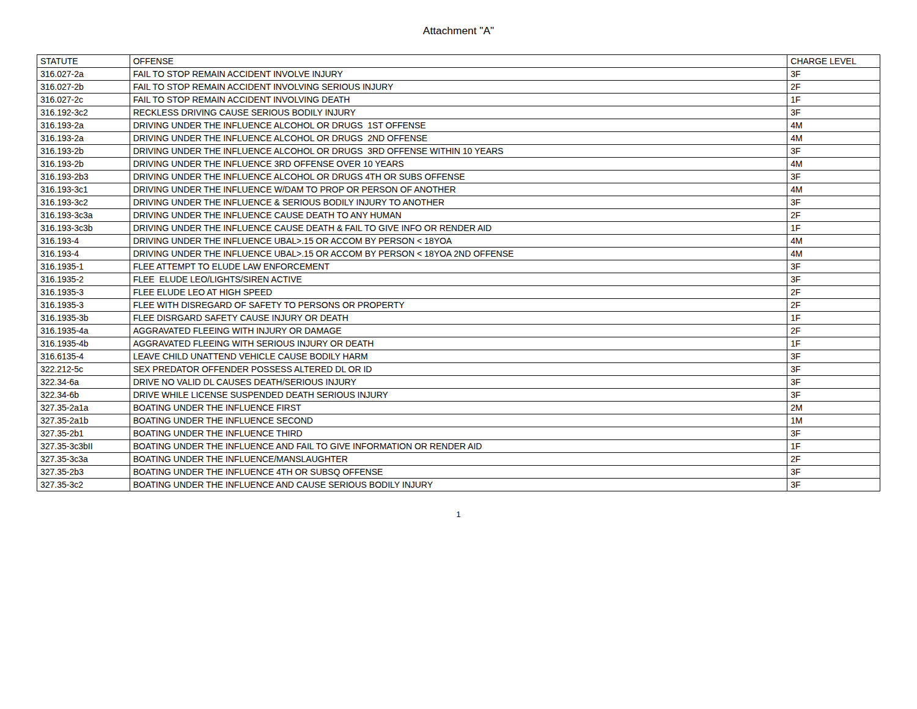Attachment "A"
| STATUTE | OFFENSE | CHARGE LEVEL |
| --- | --- | --- |
| 316.027-2a | FAIL TO STOP REMAIN ACCIDENT INVOLVE INJURY | 3F |
| 316.027-2b | FAIL TO STOP REMAIN ACCIDENT INVOLVING SERIOUS INJURY | 2F |
| 316.027-2c | FAIL TO STOP REMAIN ACCIDENT INVOLVING DEATH | 1F |
| 316.192-3c2 | RECKLESS DRIVING CAUSE SERIOUS BODILY INJURY | 3F |
| 316.193-2a | DRIVING UNDER THE INFLUENCE ALCOHOL OR DRUGS 1ST OFFENSE | 4M |
| 316.193-2a | DRIVING UNDER THE INFLUENCE ALCOHOL OR DRUGS 2ND OFFENSE | 4M |
| 316.193-2b | DRIVING UNDER THE INFLUENCE ALCOHOL OR DRUGS 3RD OFFENSE WITHIN 10 YEARS | 3F |
| 316.193-2b | DRIVING UNDER THE INFLUENCE 3RD OFFENSE OVER 10 YEARS | 4M |
| 316.193-2b3 | DRIVING UNDER THE INFLUENCE ALCOHOL OR DRUGS 4TH OR SUBS OFFENSE | 3F |
| 316.193-3c1 | DRIVING UNDER THE INFLUENCE W/DAM TO PROP OR PERSON OF ANOTHER | 4M |
| 316.193-3c2 | DRIVING UNDER THE INFLUENCE & SERIOUS BODILY INJURY TO ANOTHER | 3F |
| 316.193-3c3a | DRIVING UNDER THE INFLUENCE CAUSE DEATH TO ANY HUMAN | 2F |
| 316.193-3c3b | DRIVING UNDER THE INFLUENCE CAUSE DEATH & FAIL TO GIVE INFO OR RENDER AID | 1F |
| 316.193-4 | DRIVING UNDER THE INFLUENCE UBAL>.15 OR ACCOM BY PERSON < 18YOA | 4M |
| 316.193-4 | DRIVING UNDER THE INFLUENCE UBAL>.15 OR ACCOM BY PERSON < 18YOA 2ND OFFENSE | 4M |
| 316.1935-1 | FLEE ATTEMPT TO ELUDE LAW ENFORCEMENT | 3F |
| 316.1935-2 | FLEE ELUDE LEO/LIGHTS/SIREN ACTIVE | 3F |
| 316.1935-3 | FLEE ELUDE LEO AT HIGH SPEED | 2F |
| 316.1935-3 | FLEE WITH DISREGARD OF SAFETY TO PERSONS OR PROPERTY | 2F |
| 316.1935-3b | FLEE DISRGARD SAFETY CAUSE INJURY OR DEATH | 1F |
| 316.1935-4a | AGGRAVATED FLEEING WITH INJURY OR DAMAGE | 2F |
| 316.1935-4b | AGGRAVATED FLEEING WITH SERIOUS INJURY OR DEATH | 1F |
| 316.6135-4 | LEAVE CHILD UNATTEND VEHICLE CAUSE BODILY HARM | 3F |
| 322.212-5c | SEX PREDATOR OFFENDER POSSESS ALTERED DL OR ID | 3F |
| 322.34-6a | DRIVE NO VALID DL CAUSES DEATH/SERIOUS INJURY | 3F |
| 322.34-6b | DRIVE WHILE LICENSE SUSPENDED DEATH SERIOUS INJURY | 3F |
| 327.35-2a1a | BOATING UNDER THE INFLUENCE FIRST | 2M |
| 327.35-2a1b | BOATING UNDER THE INFLUENCE SECOND | 1M |
| 327.35-2b1 | BOATING UNDER THE INFLUENCE THIRD | 3F |
| 327.35-3c3bII | BOATING UNDER THE INFLUENCE AND FAIL TO GIVE INFORMATION OR RENDER AID | 1F |
| 327.35-3c3a | BOATING UNDER THE INFLUENCE/MANSLAUGHTER | 2F |
| 327.35-2b3 | BOATING UNDER THE INFLUENCE 4TH OR SUBSQ OFFENSE | 3F |
| 327.35-3c2 | BOATING UNDER THE INFLUENCE AND CAUSE SERIOUS BODILY INJURY | 3F |
1